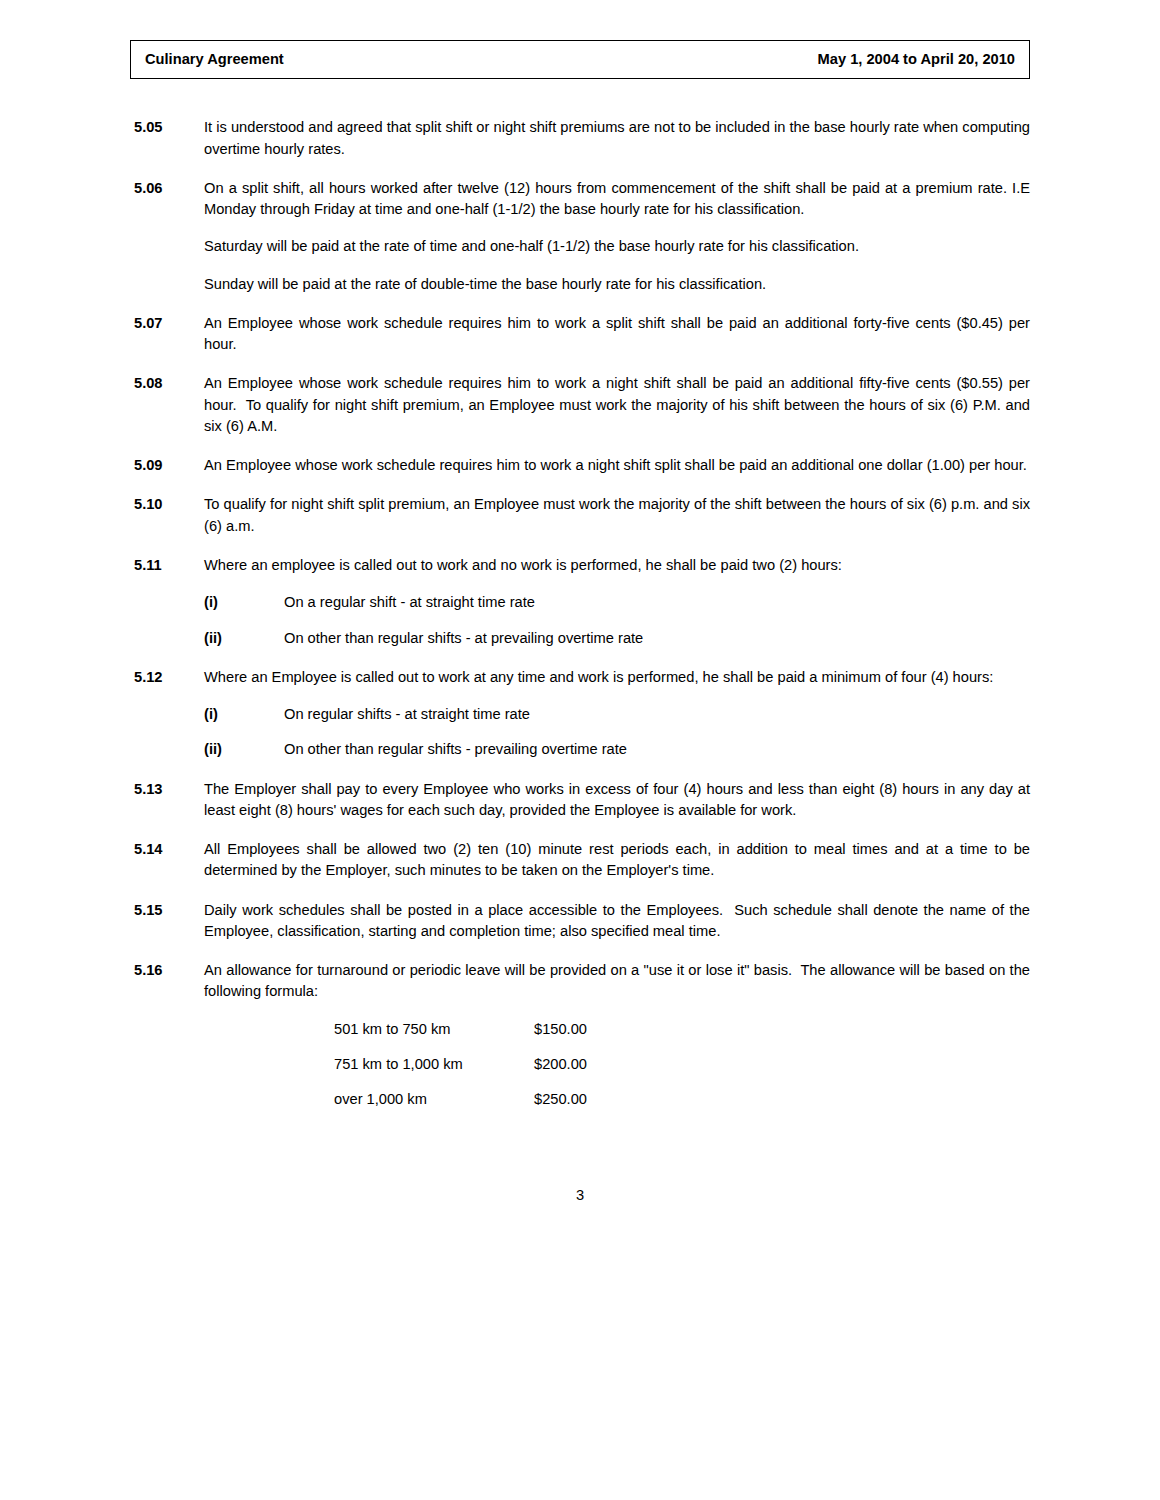Culinary Agreement May 1, 2004 to April 20, 2010
5.05
It is understood and agreed that split shift or night shift premiums are not to be included in the base hourly rate when computing overtime hourly rates.
5.06
On a split shift, all hours worked after twelve (12) hours from commencement of the shift shall be paid at a premium rate. I.E Monday through Friday at time and one-half (1-1/2) the base hourly rate for his classification.
Saturday will be paid at the rate of time and one-half (1-1/2) the base hourly rate for his classification.
Sunday will be paid at the rate of double-time the base hourly rate for his classification.
5.07
An Employee whose work schedule requires him to work a split shift shall be paid an additional forty-five cents ($0.45) per hour.
5.08
An Employee whose work schedule requires him to work a night shift shall be paid an additional fifty-five cents ($0.55) per hour. To qualify for night shift premium, an Employee must work the majority of his shift between the hours of six (6) P.M. and six (6) A.M.
5.09
An Employee whose work schedule requires him to work a night shift split shall be paid an additional one dollar (1.00) per hour.
5.10
To qualify for night shift split premium, an Employee must work the majority of the shift between the hours of six (6) p.m. and six (6) a.m.
5.11
Where an employee is called out to work and no work is performed, he shall be paid two (2) hours:
(i)
On a regular shift - at straight time rate
(ii)
On other than regular shifts - at prevailing overtime rate
5.12
Where an Employee is called out to work at any time and work is performed, he shall be paid a minimum of four (4) hours:
(i)
On regular shifts - at straight time rate
(ii)
On other than regular shifts - prevailing overtime rate
5.13
The Employer shall pay to every Employee who works in excess of four (4) hours and less than eight (8) hours in any day at least eight (8) hours' wages for each such day, provided the Employee is available for work.
5.14
All Employees shall be allowed two (2) ten (10) minute rest periods each, in addition to meal times and at a time to be determined by the Employer, such minutes to be taken on the Employer's time.
5.15
Daily work schedules shall be posted in a place accessible to the Employees. Such schedule shall denote the name of the Employee, classification, starting and completion time; also specified meal time.
5.16
An allowance for turnaround or periodic leave will be provided on a "use it or lose it" basis. The allowance will be based on the following formula:
501 km to 750 km
$150.00
751 km to 1,000 km
$200.00
over 1,000 km
$250.00
3